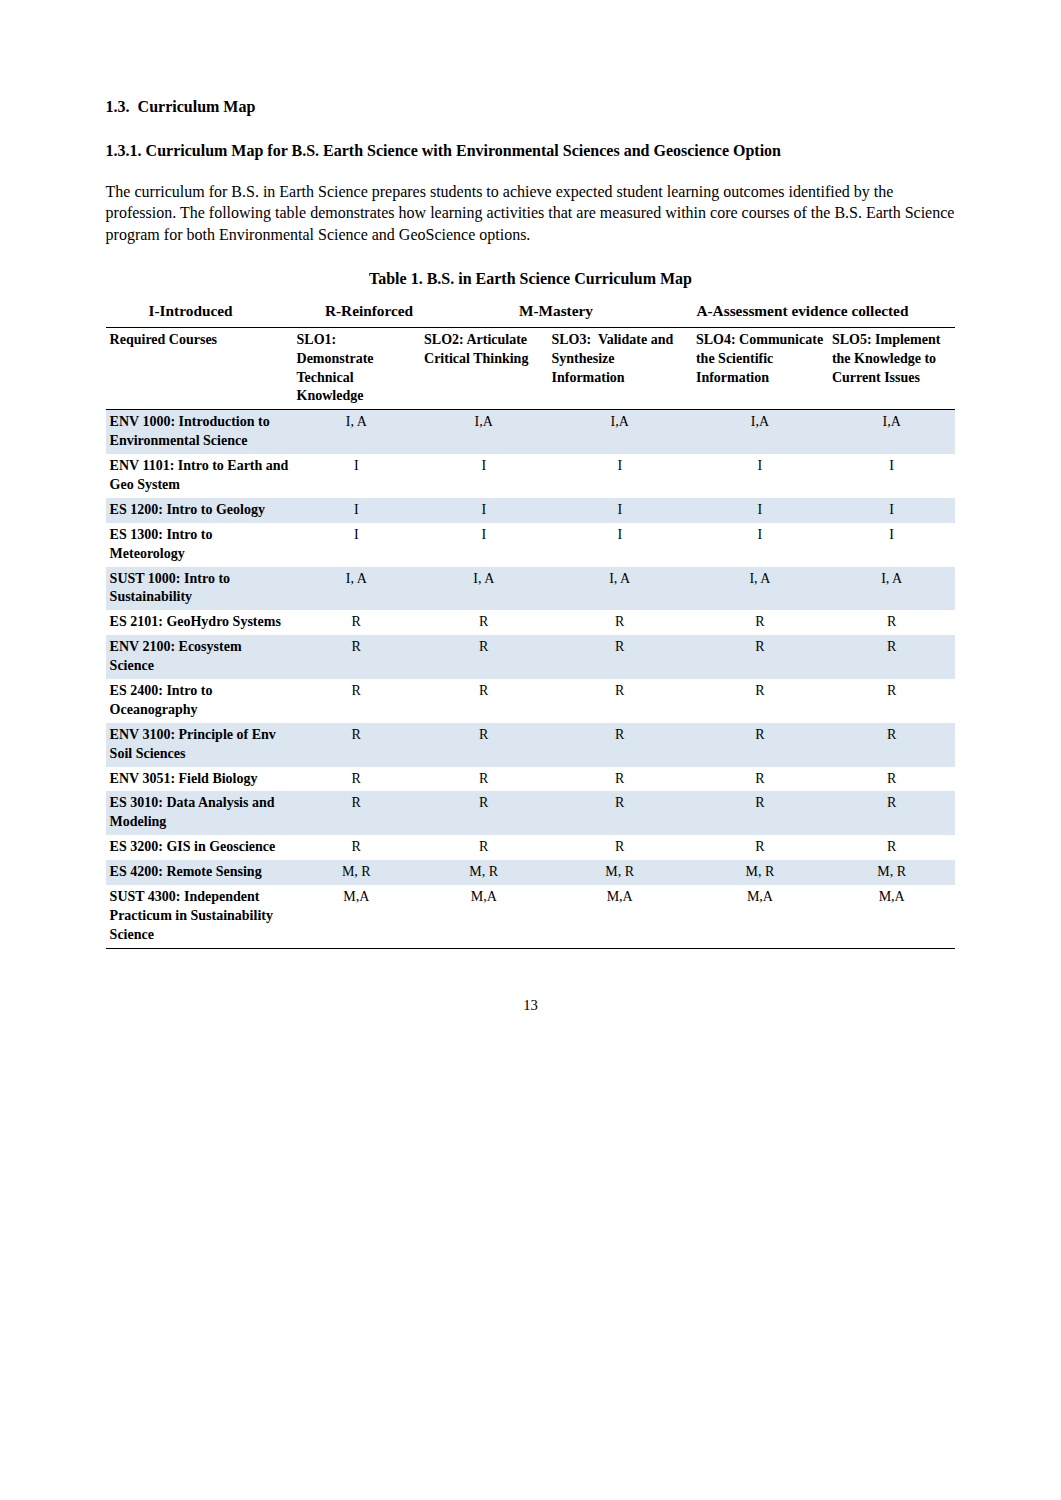1.3. Curriculum Map
1.3.1. Curriculum Map for B.S. Earth Science with Environmental Sciences and Geoscience Option
The curriculum for B.S. in Earth Science prepares students to achieve expected student learning outcomes identified by the profession. The following table demonstrates how learning activities that are measured within core courses of the B.S. Earth Science program for both Environmental Science and GeoScience options.
Table 1. B.S. in Earth Science Curriculum Map
| I-Introduced | R-Reinforced | M-Mastery | A-Assessment evidence collected |
| Required Courses | SLO1: Demonstrate Technical Knowledge | SLO2: Articulate Critical Thinking | SLO3: Validate and Synthesize Information | SLO4: Communicate the Scientific Information | SLO5: Implement the Knowledge to Current Issues |
| --- | --- | --- | --- | --- | --- |
| ENV 1000: Introduction to Environmental Science | I, A | I,A | I,A | I,A | I,A |
| ENV 1101: Intro to Earth and Geo System | I | I | I | I | I |
| ES 1200: Intro to Geology | I | I | I | I | I |
| ES 1300: Intro to Meteorology | I | I | I | I | I |
| SUST 1000: Intro to Sustainability | I, A | I, A | I, A | I, A | I, A |
| ES 2101: GeoHydro Systems | R | R | R | R | R |
| ENV 2100: Ecosystem Science | R | R | R | R | R |
| ES 2400: Intro to Oceanography | R | R | R | R | R |
| ENV 3100: Principle of Env Soil Sciences | R | R | R | R | R |
| ENV 3051: Field Biology | R | R | R | R | R |
| ES 3010: Data Analysis and Modeling | R | R | R | R | R |
| ES 3200: GIS in Geoscience | R | R | R | R | R |
| ES 4200: Remote Sensing | M, R | M, R | M, R | M, R | M, R |
| SUST 4300: Independent Practicum in Sustainability Science | M,A | M,A | M,A | M,A | M,A |
13